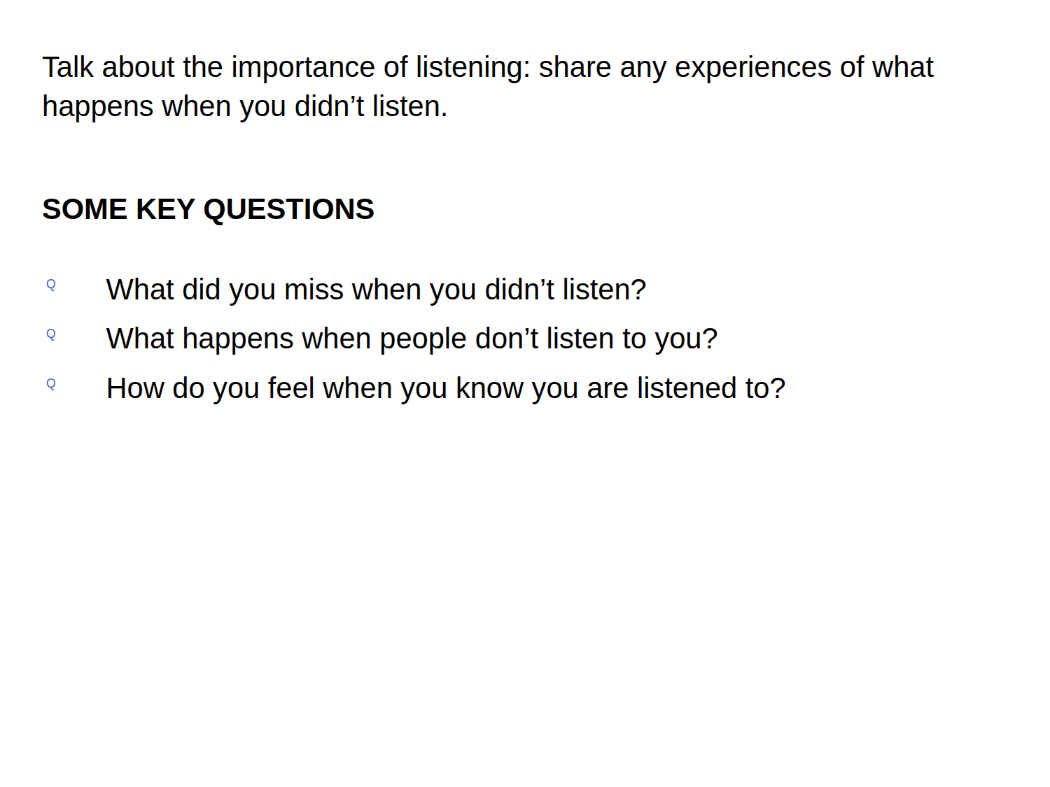Talk about the importance of listening: share any experiences of what happens when you didn’t listen.
SOME KEY QUESTIONS
What did you miss when you didn’t listen?
What happens when people don’t listen to you?
How do you feel when you know you are listened to?